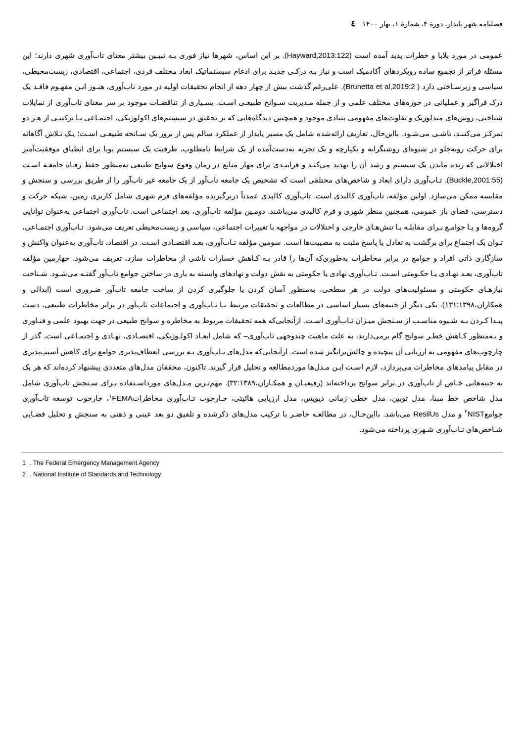فصلنامه شهر پایدار، دورهٔ ۴، شمارهٔ ۱، بهار ۱۴۰۰ ٤
عمومی در مورد بلایا و خطرات پدید آمده است (Hayward,2013:122). بر این اساس، شهرها نیاز فوری بـه تبیـین بیشتر معنای تاب‌آوری شهری دارند؛ این مسئله فراتر از تجمیع ساده رویکردهای آکادمیک است و نیاز بـه درکـی جدیـد برای ادغام سیستماتیک ابعاد مختلف فردی، اجتماعی، اقتصادی، زیست‌محیطی، سیاسی و زیرسـاختی دارد ( Brunetta et al,2019:2). علی‌رغم گذشت بیش از چهار دهه از انجام تحقیقات اولیه در مورد تاب‌آوری، هنـوز ایـن مفهـوم فاقـد یک درک فراگیر و عملیاتی در حوزه‌های مختلف علمی و از جمله مـدیریت سـوانح طبیعـی اسـت. بسـیاری از تناقضـات موجود بر سر معنای تاب‌آوری از تمایلات شناختی، روش‌های متدلوژیک و تفاوت‌های مفهومی بنیادی موجود و همچنین دیدگاه‌هایی که بر تحقیق در سیستم‌های اکولوژیکی، اجتمـاعی یـا ترکیبـی از هـر دو تمرکـز می‌کننـد، ناشـی می‌شـود. بااین‌حال، تعاریف ارائه‌شده شامل یک مسیر پایدار از عملکرد سالم پس از بروز یک سـانحه طبیعـی اسـت؛ یـک تـلاش آگاهانه برای حرکت روبه‌جلو در شیوه‌ای روشنگرانه و یکپارچه و یک تجربه به‌دست‌آمده از یک شرایط نامطلوب، ظرفیت یک سیستم پویا برای انطباق موفقیت‌آمیز اختلالاتی که زنده ماندن یک سیستم و رشد آن را تهدید می‌کنـد و فراینـدی برای مهار منابع در زمان وقوع سوانح طبیعی به‌منظور حفظ رفـاه جامعـه اسـت (Buckle,2001:55). تـاب‌آوری دارای ابعاد و شاخص‌های مختلفی است که تشخیص یک جامعه تاب‌آور از یک جامعه غیر تاب‌آور را از طریق بررسی و سنجش و مقایسه ممکن می‌سازد. اولین مؤلفه، تاب‌آوری کالبدی است. تاب‌آوری کالبدی عمدتاً دربرگیرنده مؤلفه‌های فرم شهری شامل کاربری زمین، شبکه حرکت و دسترسی، فضای باز عمومی، همچنین منظر شهری و فرم کالبدی می‌باشند. دومـین مؤلفه تاب‌آوری، بعد اجتماعی است. تاب‌آوری اجتماعی به‌عنوان توانایی گروه‌ها و یـا جوامـع بـرای مقابلـه بـا تنش‌هـای خارجی و اختلالات در مواجهه با تغییرات اجتماعی، سیاسی و زیست‌محیطی تعریف می‌شود. تـاب‌آوری اجتمـاعی، تـوان یک اجتماع برای برگشت به تعادل یا پاسخ مثبت به مصیبت‌ها است. سومین مؤلفه تـاب‌آوری، بعـد اقتصـادی اسـت. در اقتصاد، تاب‌آوری به‌عنوان واکنش و سازگاری ذاتی افراد و جوامع در برابر مخاطرات به‌طوری‌که آن‌ها را قادر بـه کـاهش خسارات ناشی از مخاطرات سازد، تعریف می‌شود. چهارمین مؤلفه تاب‌آوری، بعـد نهـادی یـا حکـومتی اسـت. تـاب‌آوری نهادی یا حکومتی به نقش دولت و نهادهای وابسته به یاری در ساختن جوامع تاب‌آور گفتـه می‌شـود. شـناخت نیازهـای حکومتی و مسئولیت‌های دولت در هر سطحی، به‌منظور آسان کردن یا جلوگیری کردن از ساخت جامعه تاب‌آور ضـروری است (ابدالی و همکاران،۱۳۱:۱۳۹۸). یکی دیگر از جنبه‌های بسیار اساسی در مطالعات و تحقیقات مرتبط بـا تـاب‌آوری و اجتماعات تاب‌آور در برابر مخاطرات طبیعی، دست پیـدا کـردن بـه شـیوه مناسـب از سـنجش میـزان تـاب‌آوری اسـت. ازآنجایی‌که همه تحقیقات مربوط به مخاطره و سوانح طبیعی در جهت بهبود علمی و فنـاوری و بـه‌منظور کـاهش خطـر سوانح گام برمی‌دارند، به علت ماهیت چندوجهی تاب‌آوری– که شامل ابعـاد اکولـوژیکی، اقتصـادی، نهـادی و اجتمـاعی است، گذر از چارچوب‌های مفهومی به ارزیابی آن پیچیده و چالش‌برانگیز شده است. ازآنجایی‌که مدل‌های تـاب‌آوری بـه بررسی انعطاف‌پذیری جوامع برای کاهش آسیب‌پذیری در مقابل پیامدهای مخاطرات می‌پردازد، لازم اسـت ایـن مـدل‌ها موردمطالعه و تحلیل قرار گیرند. تاکنون، محققان مدل‌های متعددی پیشنهاد کرده‌اند که هر یک به جنبه‌هایی خـاص از تاب‌آوری در برابر سوانح پرداخته‌اند (رفیعیـان و همکـاران،۳۲:۱۳۸۹). مهم‌تـرین مـدل‌های مورداسـتفاده بـرای سـنجش تاب‌آوری شامل مدل شاخص خط مبنا، مدل توبین، مدل خطی–زمانی دیویس، مدل ارزیابی هائیتی، چـارچوب تـاب‌آوری مخاطرات۱FEMA، چارچوب توسعه تاب‌آوری جوامع۲NIST و مدل ResilUs می‌باشد. بااین‌حـال، در مطالعـه حاضـر با ترکیب مدل‌های ذکرشده و تلفیق دو بعد عینی و ذهنی به سنجش و تحلیل فضـایی شـاخص‌های تـاب‌آوری شـهری پرداخته می‌شود.
1. The Federal Emergency Management Agency
2. National Institute of Standards and Technology